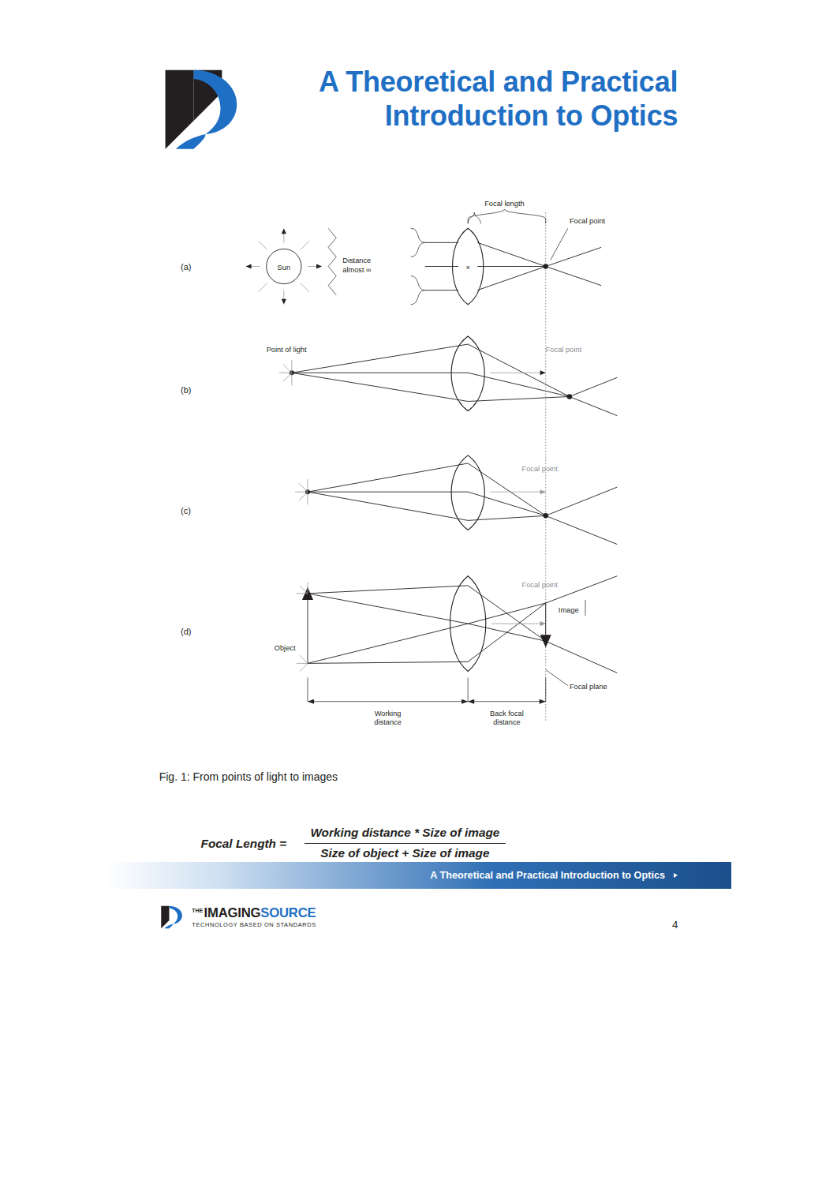A Theoretical and Practical
Introduction to Optics
(a) Sun Distance almost ∞ × Focal length Focal point (b) Point of light Focal point (c) Focal point (d) Object Image Focal point Focal plane Working distance Back focal distance
Fig. 1: From points of light to images
Focal Length = Working distance * Size of image Size of object + Size of image
A Theoretical and Practical Introduction to Optics
THE IMAGING SOURCE
TECHNOLOGY BASED ON STANDARDS
4